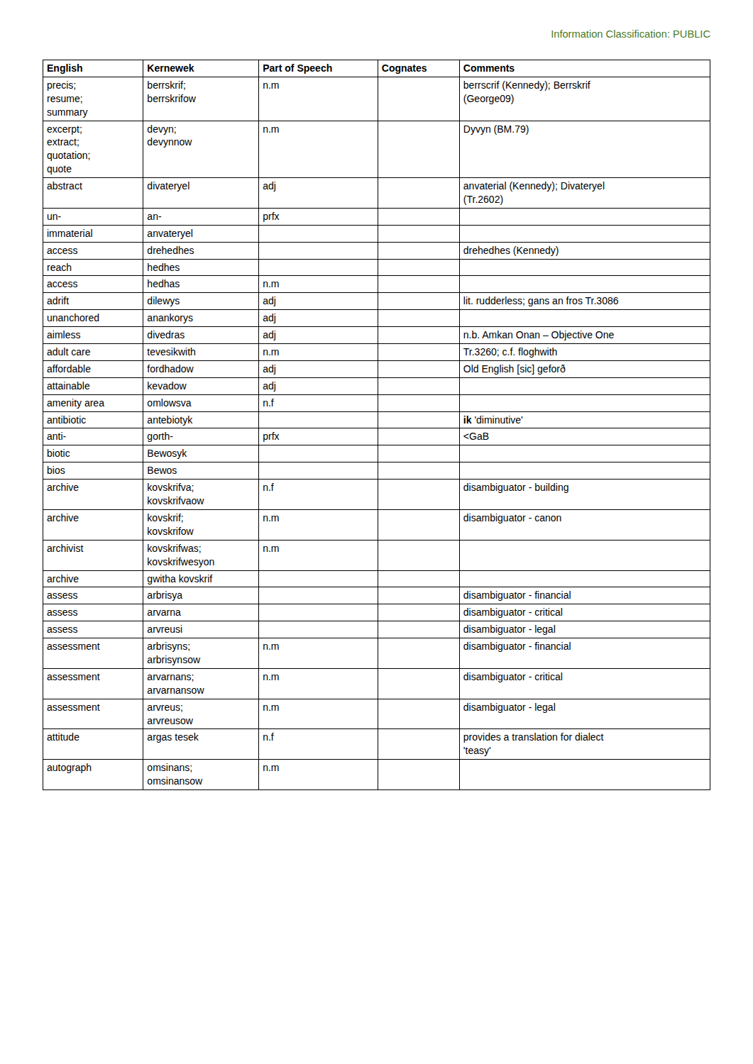Information Classification: PUBLIC
| English | Kernewek | Part of Speech | Cognates | Comments |
| --- | --- | --- | --- | --- |
| precis; resume; summary | berrskrif; berrskrifow | n.m | | berrscrif (Kennedy); Berrskrif (George09) |
| excerpt; extract; quotation; quote | devyn; devynnow | n.m | | Dyvyn (BM.79) |
| abstract | divateryel | adj | | anvaterial (Kennedy); Divateryel (Tr.2602) |
| un- | an- | prfx | | |
| immaterial | anvateryel | | | |
| access | drehedhes | | | drehedhes (Kennedy) |
| reach | hedhes | | | |
| access | hedhas | n.m | | |
| adrift | dilewys | adj | | lit. rudderless; gans an fros Tr.3086 |
| unanchored | anankorys | adj | | |
| aimless | divedras | adj | | n.b. Amkan Onan – Objective One |
| adult care | tevesikwith | n.m | | Tr.3260; c.f. floghwith |
| affordable | fordhadow | adj | | Old English [sic] geforð |
| attainable | kevadow | adj | | |
| amenity area | omlowsva | n.f | | |
| antibiotic | antebiotyk | | | ik 'diminutive' |
| anti- | gorth- | prfx | | <GaB |
| biotic | Bewosyk | | | |
| bios | Bewos | | | |
| archive | kovskrifva; kovskrifvaow | n.f | | disambiguator - building |
| archive | kovskrif; kovskrifow | n.m | | disambiguator - canon |
| archivist | kovskrifwas; kovskrifwesyon | n.m | | |
| archive | gwitha kovskrif | | | |
| assess | arbrisya | | | disambiguator - financial |
| assess | arvarna | | | disambiguator - critical |
| assess | arvreusi | | | disambiguator - legal |
| assessment | arbrisyns; arbrisynsow | n.m | | disambiguator - financial |
| assessment | arvarnans; arvarnansow | n.m | | disambiguator - critical |
| assessment | arvreus; arvreusow | n.m | | disambiguator - legal |
| attitude | argas tesek | n.f | | provides a translation for dialect 'teasy' |
| autograph | omsinans; omsinansow | n.m | | |